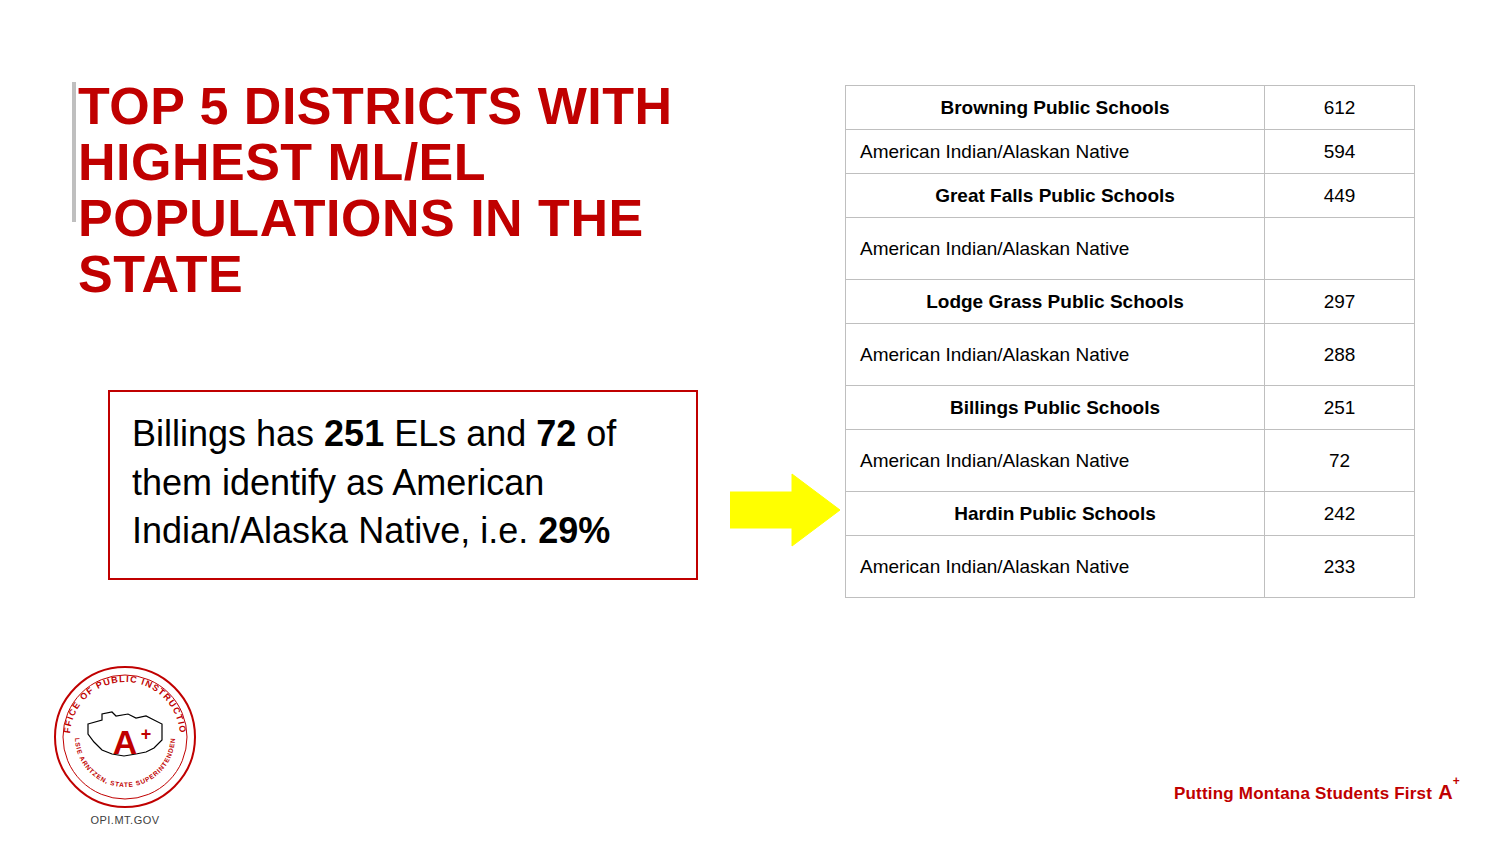Top 5 Districts with Highest ML/EL Populations in the State
Billings has 251 ELs and 72 of them identify as American Indian/Alaska Native, i.e. 29%
| Browning Public Schools | 612 |
| American Indian/Alaskan Native | 594 |
| Great Falls Public Schools | 449 |
| American Indian/Alaskan Native | |
| Lodge Grass Public Schools | 297 |
| American Indian/Alaskan Native | 288 |
| Billings Public Schools | 251 |
| American Indian/Alaskan Native | 72 |
| Hardin Public Schools | 242 |
| American Indian/Alaskan Native | 233 |
OFFICE OF PUBLIC INSTRUCTION ELSIE ARNTZEN, STATE SUPERINTENDENT A +
OPI.MT.GOV
Putting Montana Students FirstA+